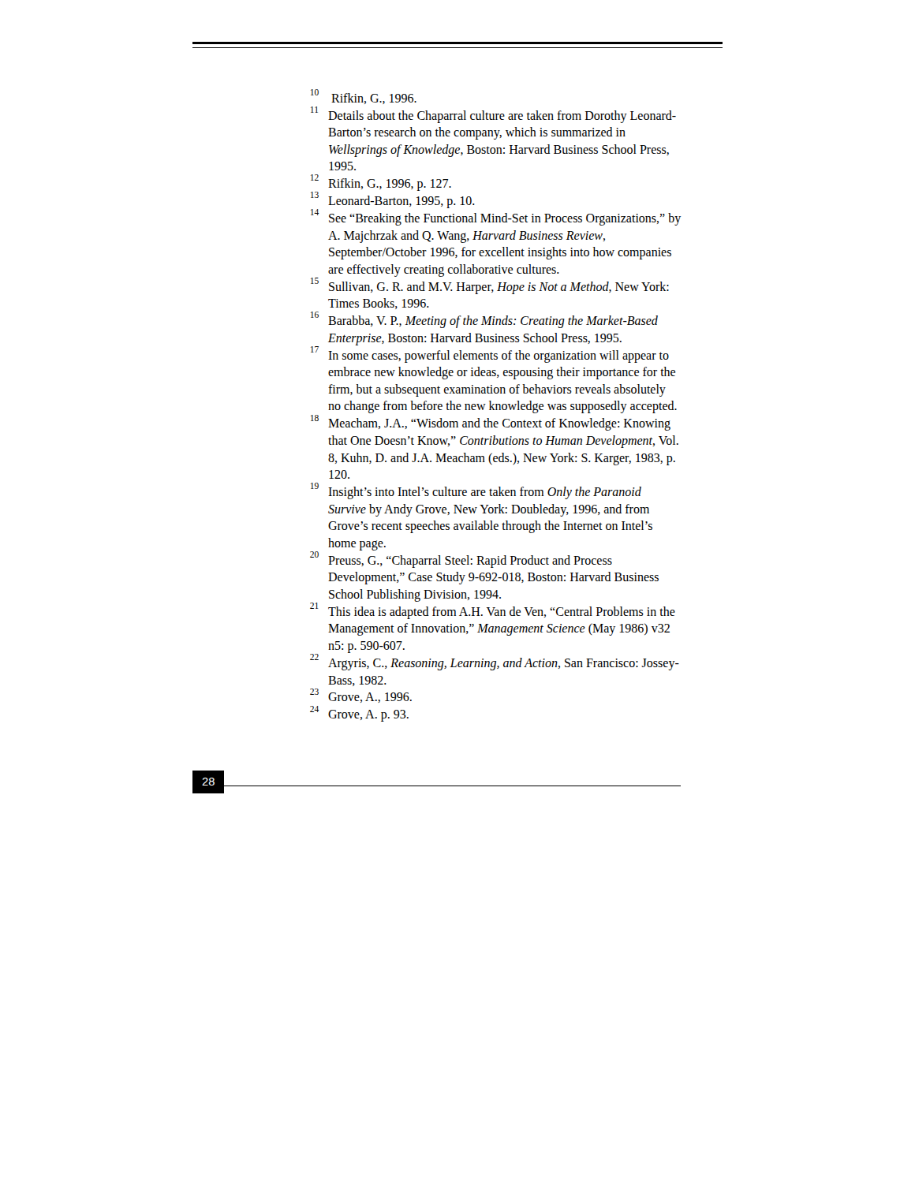10
Rifkin, G., 1996.
11
Details about the Chaparral culture are taken from Dorothy Leonard-Barton’s research on the company, which is summarized in Wellsprings of Knowledge, Boston: Harvard Business School Press, 1995.
12
Rifkin, G., 1996, p. 127.
13
Leonard-Barton, 1995, p. 10.
14
See “Breaking the Functional Mind-Set in Process Organizations,” by A. Majchrzak and Q. Wang, Harvard Business Review, September/October 1996, for excellent insights into how companies are effectively creating collaborative cultures.
15
Sullivan, G. R. and M.V. Harper, Hope is Not a Method, New York: Times Books, 1996.
16
Barabba, V. P., Meeting of the Minds: Creating the Market-Based Enterprise, Boston: Harvard Business School Press, 1995.
17
In some cases, powerful elements of the organization will appear to embrace new knowledge or ideas, espousing their importance for the firm, but a subsequent examination of behaviors reveals absolutely no change from before the new knowledge was supposedly accepted.
18
Meacham, J.A., “Wisdom and the Context of Knowledge: Knowing that One Doesn’t Know,” Contributions to Human Development, Vol. 8, Kuhn, D. and J.A. Meacham (eds.), New York: S. Karger, 1983, p. 120.
19
Insight’s into Intel’s culture are taken from Only the Paranoid Survive by Andy Grove, New York: Doubleday, 1996, and from Grove’s recent speeches available through the Internet on Intel’s home page.
20
Preuss, G., “Chaparral Steel: Rapid Product and Process Development,” Case Study 9-692-018, Boston: Harvard Business School Publishing Division, 1994.
21
This idea is adapted from A.H. Van de Ven, “Central Problems in the Management of Innovation,” Management Science (May 1986) v32 n5: p. 590-607.
22
Argyris, C., Reasoning, Learning, and Action, San Francisco: Jossey-Bass, 1982.
23
Grove, A., 1996.
24
Grove, A. p. 93.
28